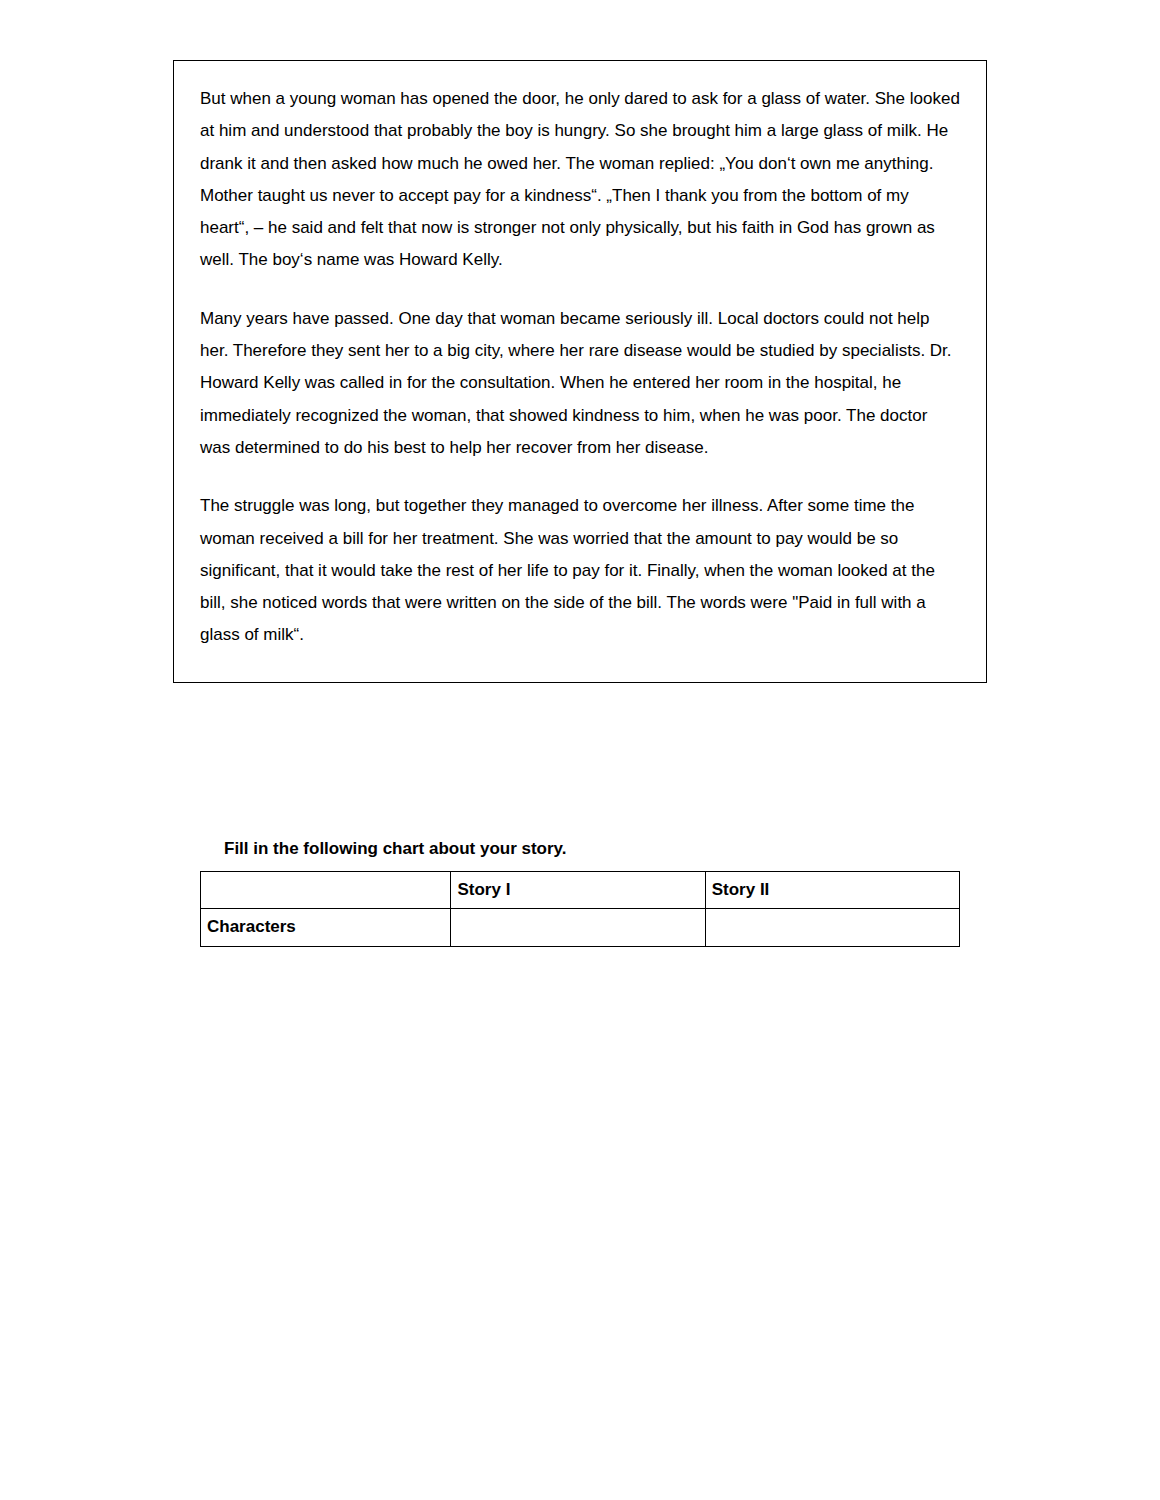But when a young woman has opened the door, he only dared to ask for a glass of water. She looked at him and understood that probably the boy is hungry. So she brought him a large glass of milk. He drank it and then asked how much he owed her. The woman replied: „You don‘t own me anything. Mother taught us never to accept pay for a kindness“. „Then I thank you from the bottom of my heart“, – he said and felt that now is stronger not only physically, but his faith in God has grown as well. The boy‘s name was Howard Kelly.
Many years have passed. One day that woman became seriously ill. Local doctors could not help her. Therefore they sent her to a big city, where her rare disease would be studied by specialists. Dr. Howard Kelly was called in for the consultation. When he entered her room in the hospital, he immediately recognized the woman, that showed kindness to him, when he was poor. The doctor was determined to do his best to help her recover from her disease.
The struggle was long, but together they managed to overcome her illness. After some time the woman received a bill for her treatment. She was worried that the amount to pay would be so significant, that it would take the rest of her life to pay for it. Finally, when the woman looked at the bill, she noticed words that were written on the side of the bill. The words were "Paid in full with a glass of milk“.
Fill in the following chart about your story.
| | Story I | Story II |
| Characters | | |